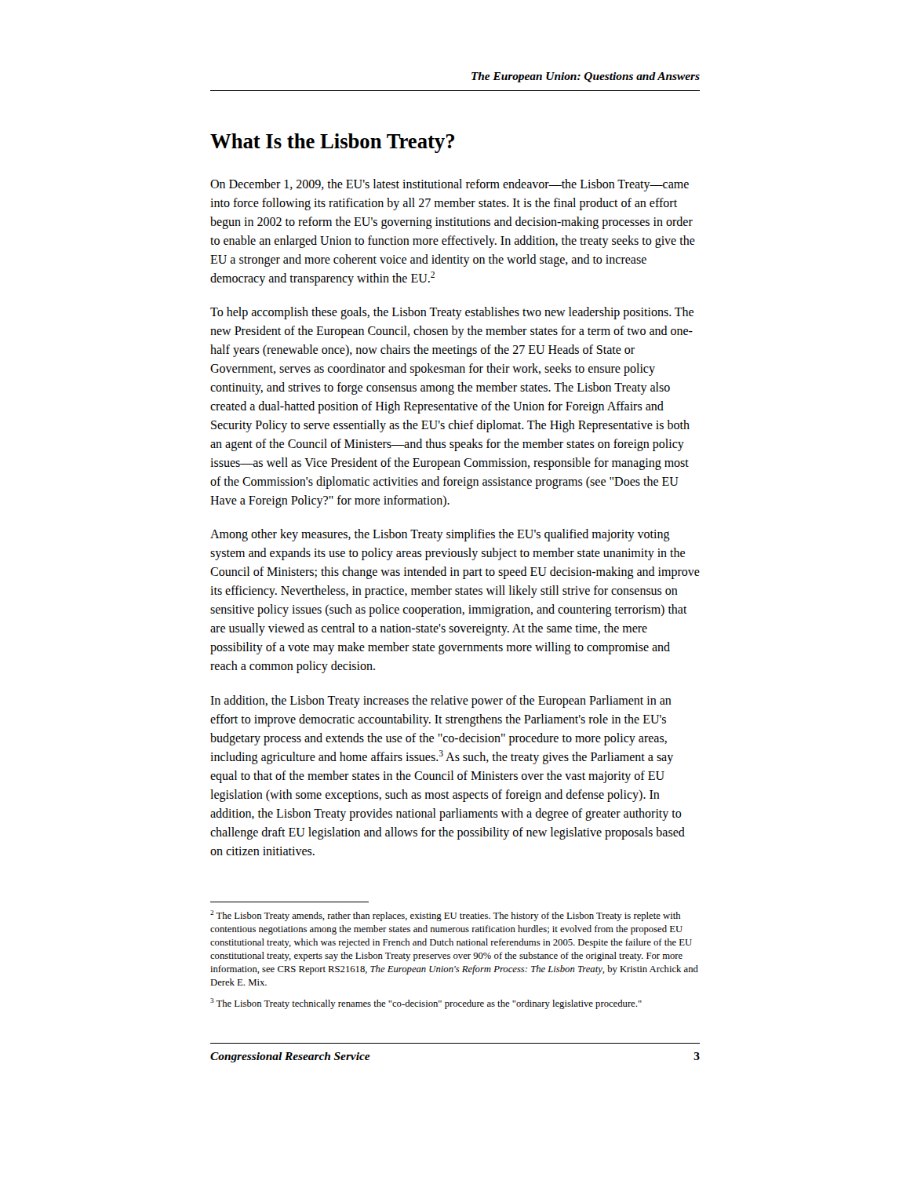The European Union: Questions and Answers
What Is the Lisbon Treaty?
On December 1, 2009, the EU's latest institutional reform endeavor—the Lisbon Treaty—came into force following its ratification by all 27 member states. It is the final product of an effort begun in 2002 to reform the EU's governing institutions and decision-making processes in order to enable an enlarged Union to function more effectively. In addition, the treaty seeks to give the EU a stronger and more coherent voice and identity on the world stage, and to increase democracy and transparency within the EU.2
To help accomplish these goals, the Lisbon Treaty establishes two new leadership positions. The new President of the European Council, chosen by the member states for a term of two and one-half years (renewable once), now chairs the meetings of the 27 EU Heads of State or Government, serves as coordinator and spokesman for their work, seeks to ensure policy continuity, and strives to forge consensus among the member states. The Lisbon Treaty also created a dual-hatted position of High Representative of the Union for Foreign Affairs and Security Policy to serve essentially as the EU's chief diplomat. The High Representative is both an agent of the Council of Ministers—and thus speaks for the member states on foreign policy issues—as well as Vice President of the European Commission, responsible for managing most of the Commission's diplomatic activities and foreign assistance programs (see "Does the EU Have a Foreign Policy?" for more information).
Among other key measures, the Lisbon Treaty simplifies the EU's qualified majority voting system and expands its use to policy areas previously subject to member state unanimity in the Council of Ministers; this change was intended in part to speed EU decision-making and improve its efficiency. Nevertheless, in practice, member states will likely still strive for consensus on sensitive policy issues (such as police cooperation, immigration, and countering terrorism) that are usually viewed as central to a nation-state's sovereignty. At the same time, the mere possibility of a vote may make member state governments more willing to compromise and reach a common policy decision.
In addition, the Lisbon Treaty increases the relative power of the European Parliament in an effort to improve democratic accountability. It strengthens the Parliament's role in the EU's budgetary process and extends the use of the "co-decision" procedure to more policy areas, including agriculture and home affairs issues.3 As such, the treaty gives the Parliament a say equal to that of the member states in the Council of Ministers over the vast majority of EU legislation (with some exceptions, such as most aspects of foreign and defense policy). In addition, the Lisbon Treaty provides national parliaments with a degree of greater authority to challenge draft EU legislation and allows for the possibility of new legislative proposals based on citizen initiatives.
2 The Lisbon Treaty amends, rather than replaces, existing EU treaties. The history of the Lisbon Treaty is replete with contentious negotiations among the member states and numerous ratification hurdles; it evolved from the proposed EU constitutional treaty, which was rejected in French and Dutch national referendums in 2005. Despite the failure of the EU constitutional treaty, experts say the Lisbon Treaty preserves over 90% of the substance of the original treaty. For more information, see CRS Report RS21618, The European Union's Reform Process: The Lisbon Treaty, by Kristin Archick and Derek E. Mix.
3 The Lisbon Treaty technically renames the "co-decision" procedure as the "ordinary legislative procedure."
Congressional Research Service 3